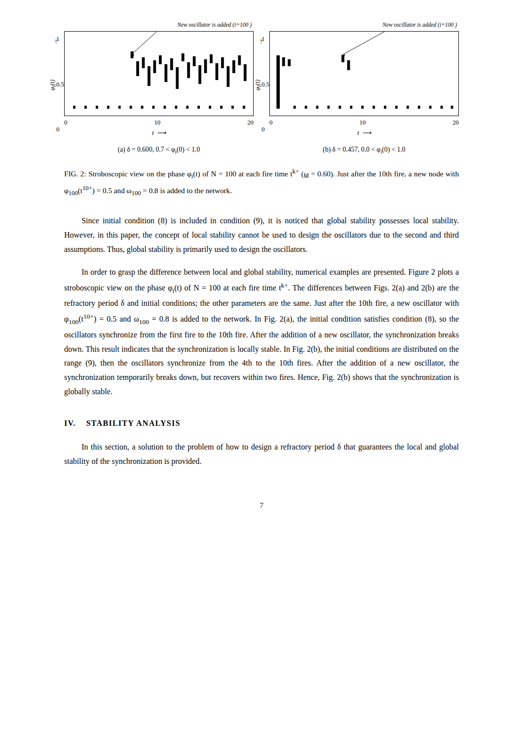New oscillator is added (i=100 )
↑
φi(t)
1
0.5
0
01020
t⟶
(a) δ = 0.600, 0.7 < φi(0) < 1.0
New oscillator is added (i=100 )
↑
φi(t)
1
0.5
0
01020
t⟶
(b) δ = 0.457, 0.0 < φi(0) < 1.0
FIG. 2: Stroboscopic view on the phase φi(t) of N = 100 at each fire time tk+ (ω = 0.60). Just after the 10th fire, a new node with φ100(t10+) = 0.5 and ω100 = 0.8 is added to the network.
Since initial condition (8) is included in condition (9), it is noticed that global stability possesses local stability. However, in this paper, the concept of local stability cannot be used to design the oscillators due to the second and third assumptions. Thus, global stability is primarily used to design the oscillators.
In order to grasp the difference between local and global stability, numerical examples are presented. Figure 2 plots a stroboscopic view on the phase φi(t) of N = 100 at each fire time tk+. The differences between Figs. 2(a) and 2(b) are the refractory period δ and initial conditions; the other parameters are the same. Just after the 10th fire, a new oscillator with φ100(t10+) = 0.5 and ω100 = 0.8 is added to the network. In Fig. 2(a), the initial condition satisfies condition (8), so the oscillators synchronize from the first fire to the 10th fire. After the addition of a new oscillator, the synchronization breaks down. This result indicates that the synchronization is locally stable. In Fig. 2(b), the initial conditions are distributed on the range (9), then the oscillators synchronize from the 4th to the 10th fires. After the addition of a new oscillator, the synchronization temporarily breaks down, but recovers within two fires. Hence, Fig. 2(b) shows that the synchronization is globally stable.
IV. STABILITY ANALYSIS
In this section, a solution to the problem of how to design a refractory period δ that guarantees the local and global stability of the synchronization is provided.
7